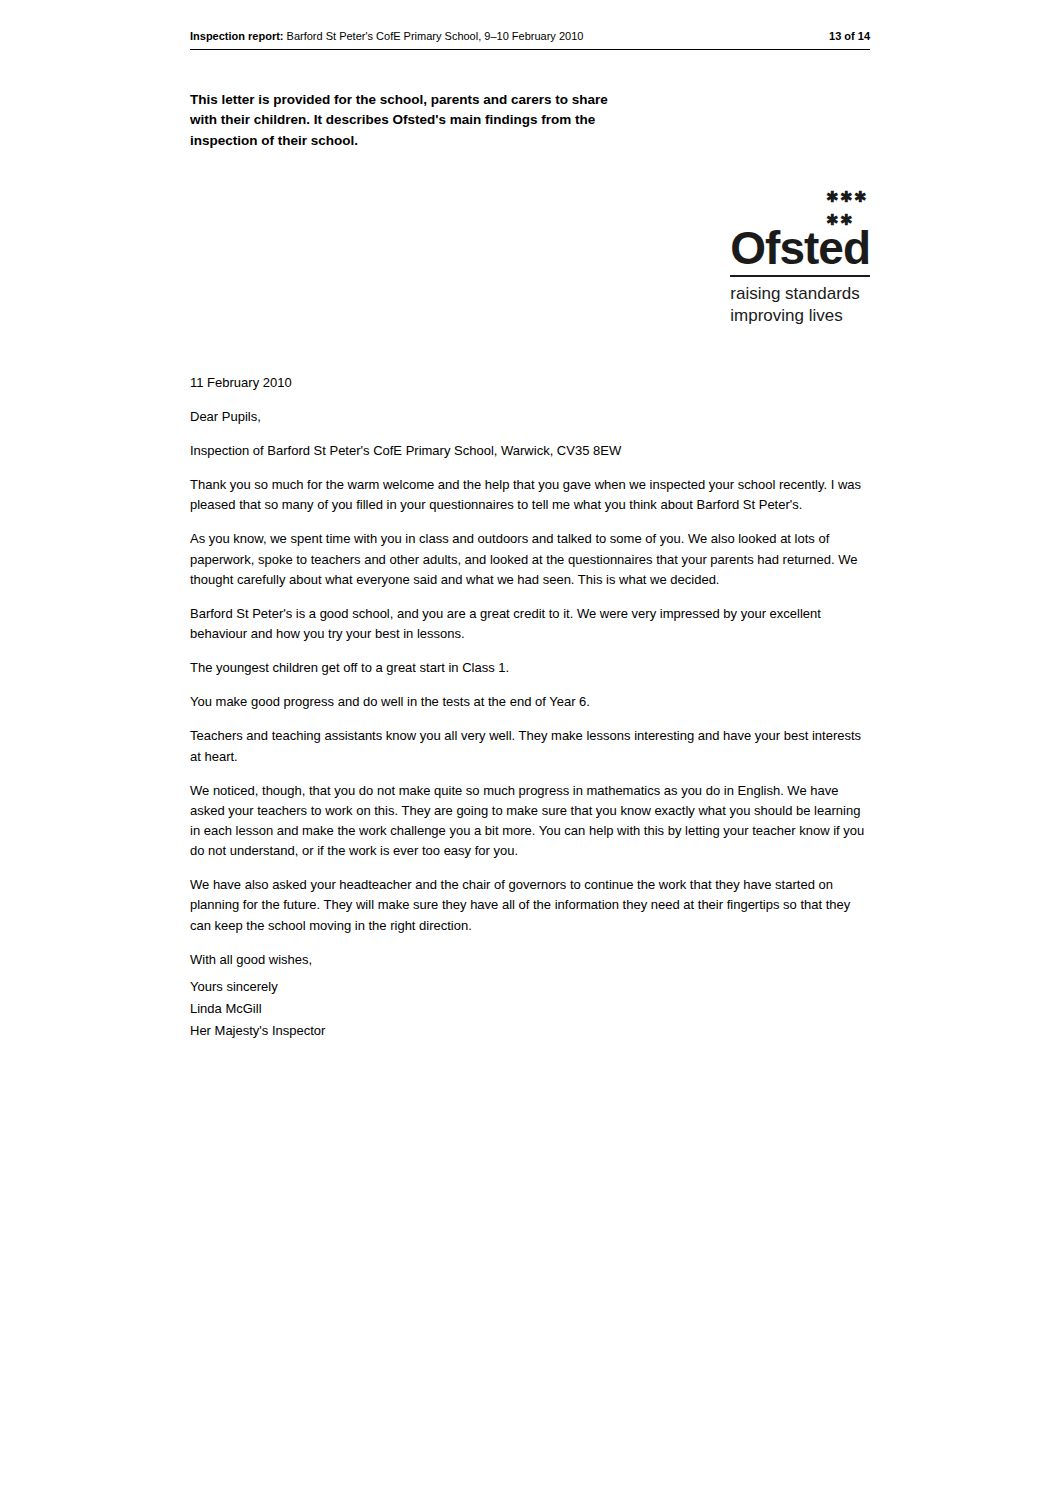Inspection report: Barford St Peter's CofE Primary School, 9–10 February 2010
13 of 14
This letter is provided for the school, parents and carers to share with their children. It describes Ofsted's main findings from the inspection of their school.
✱✱✱
✱✱
Ofsted
raising standards
improving lives
11 February 2010
Dear Pupils,
Inspection of Barford St Peter's CofE Primary School, Warwick, CV35 8EW
Thank you so much for the warm welcome and the help that you gave when we inspected your school recently. I was pleased that so many of you filled in your questionnaires to tell me what you think about Barford St Peter's.
As you know, we spent time with you in class and outdoors and talked to some of you. We also looked at lots of paperwork, spoke to teachers and other adults, and looked at the questionnaires that your parents had returned. We thought carefully about what everyone said and what we had seen. This is what we decided.
Barford St Peter's is a good school, and you are a great credit to it. We were very impressed by your excellent behaviour and how you try your best in lessons.
The youngest children get off to a great start in Class 1.
You make good progress and do well in the tests at the end of Year 6.
Teachers and teaching assistants know you all very well. They make lessons interesting and have your best interests at heart.
We noticed, though, that you do not make quite so much progress in mathematics as you do in English. We have asked your teachers to work on this. They are going to make sure that you know exactly what you should be learning in each lesson and make the work challenge you a bit more. You can help with this by letting your teacher know if you do not understand, or if the work is ever too easy for you.
We have also asked your headteacher and the chair of governors to continue the work that they have started on planning for the future. They will make sure they have all of the information they need at their fingertips so that they can keep the school moving in the right direction.
With all good wishes,
Yours sincerely
Linda McGill
Her Majesty's Inspector